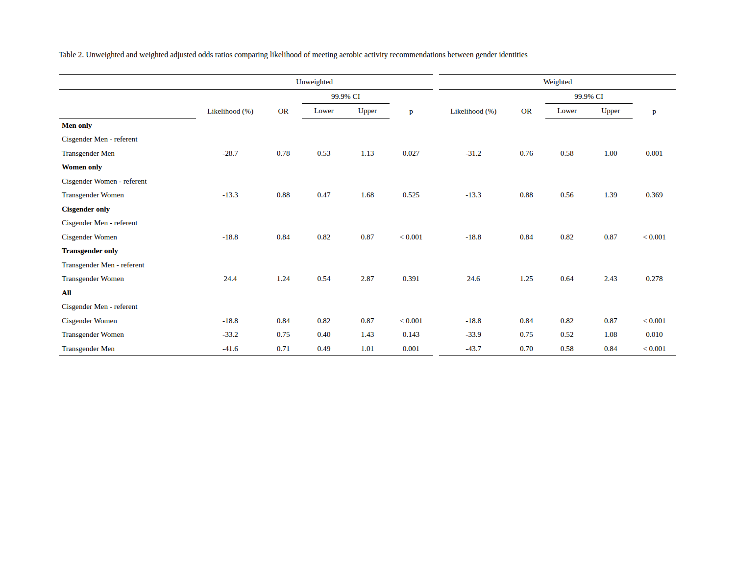Table 2. Unweighted and weighted adjusted odds ratios comparing likelihood of meeting aerobic activity recommendations between gender identities
| | Unweighted | | Weighted |
| --- | --- | --- | --- |
| | Likelihood (%) | OR | 99.9% CI | p | | Likelihood (%) | OR | 99.9% CI | p |
| | Lower | Upper | | Lower | Upper |
| Men only | | | |
| Cisgender Men - referent | | | |
| Transgender Men | -28.7 | 0.78 | 0.53 | 1.13 | 0.027 | | -31.2 | 0.76 | 0.58 | 1.00 | 0.001 |
| Women only | | | |
| Cisgender Women - referent | | | |
| Transgender Women | -13.3 | 0.88 | 0.47 | 1.68 | 0.525 | | -13.3 | 0.88 | 0.56 | 1.39 | 0.369 |
| Cisgender only | | | |
| Cisgender Men - referent | | | |
| Cisgender Women | -18.8 | 0.84 | 0.82 | 0.87 | < 0.001 | | -18.8 | 0.84 | 0.82 | 0.87 | < 0.001 |
| Transgender only | | | |
| Transgender Men - referent | | | |
| Transgender Women | 24.4 | 1.24 | 0.54 | 2.87 | 0.391 | | 24.6 | 1.25 | 0.64 | 2.43 | 0.278 |
| All | | | |
| Cisgender Men - referent | | | |
| Cisgender Women | -18.8 | 0.84 | 0.82 | 0.87 | < 0.001 | | -18.8 | 0.84 | 0.82 | 0.87 | < 0.001 |
| Transgender Women | -33.2 | 0.75 | 0.40 | 1.43 | 0.143 | | -33.9 | 0.75 | 0.52 | 1.08 | 0.010 |
| Transgender Men | -41.6 | 0.71 | 0.49 | 1.01 | 0.001 | | -43.7 | 0.70 | 0.58 | 0.84 | < 0.001 |